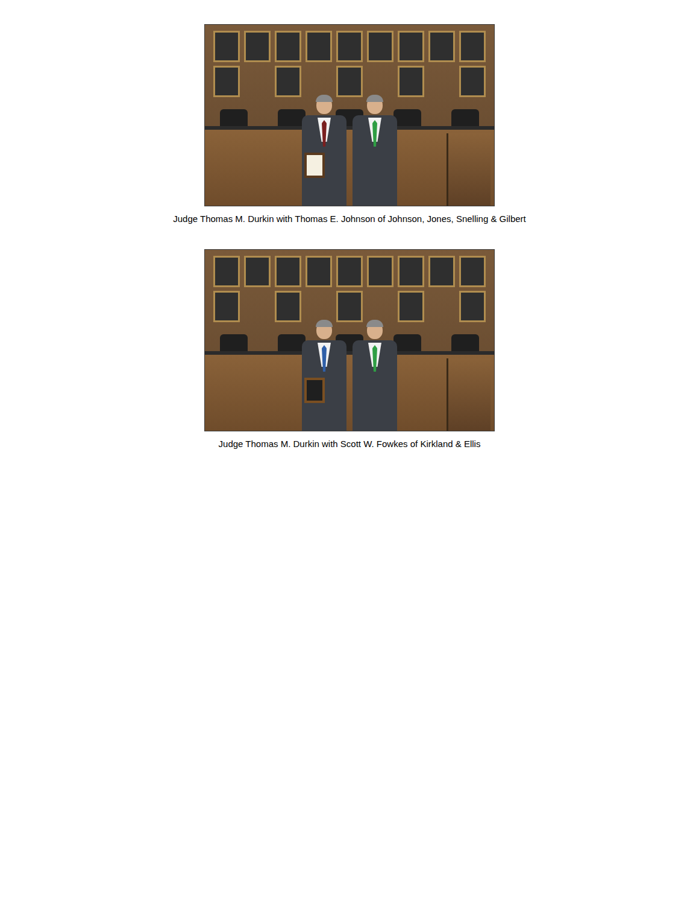Judge Thomas M. Durkin with Thomas E. Johnson of Johnson, Jones, Snelling & Gilbert
Judge Thomas M. Durkin with Scott W. Fowkes of Kirkland & Ellis